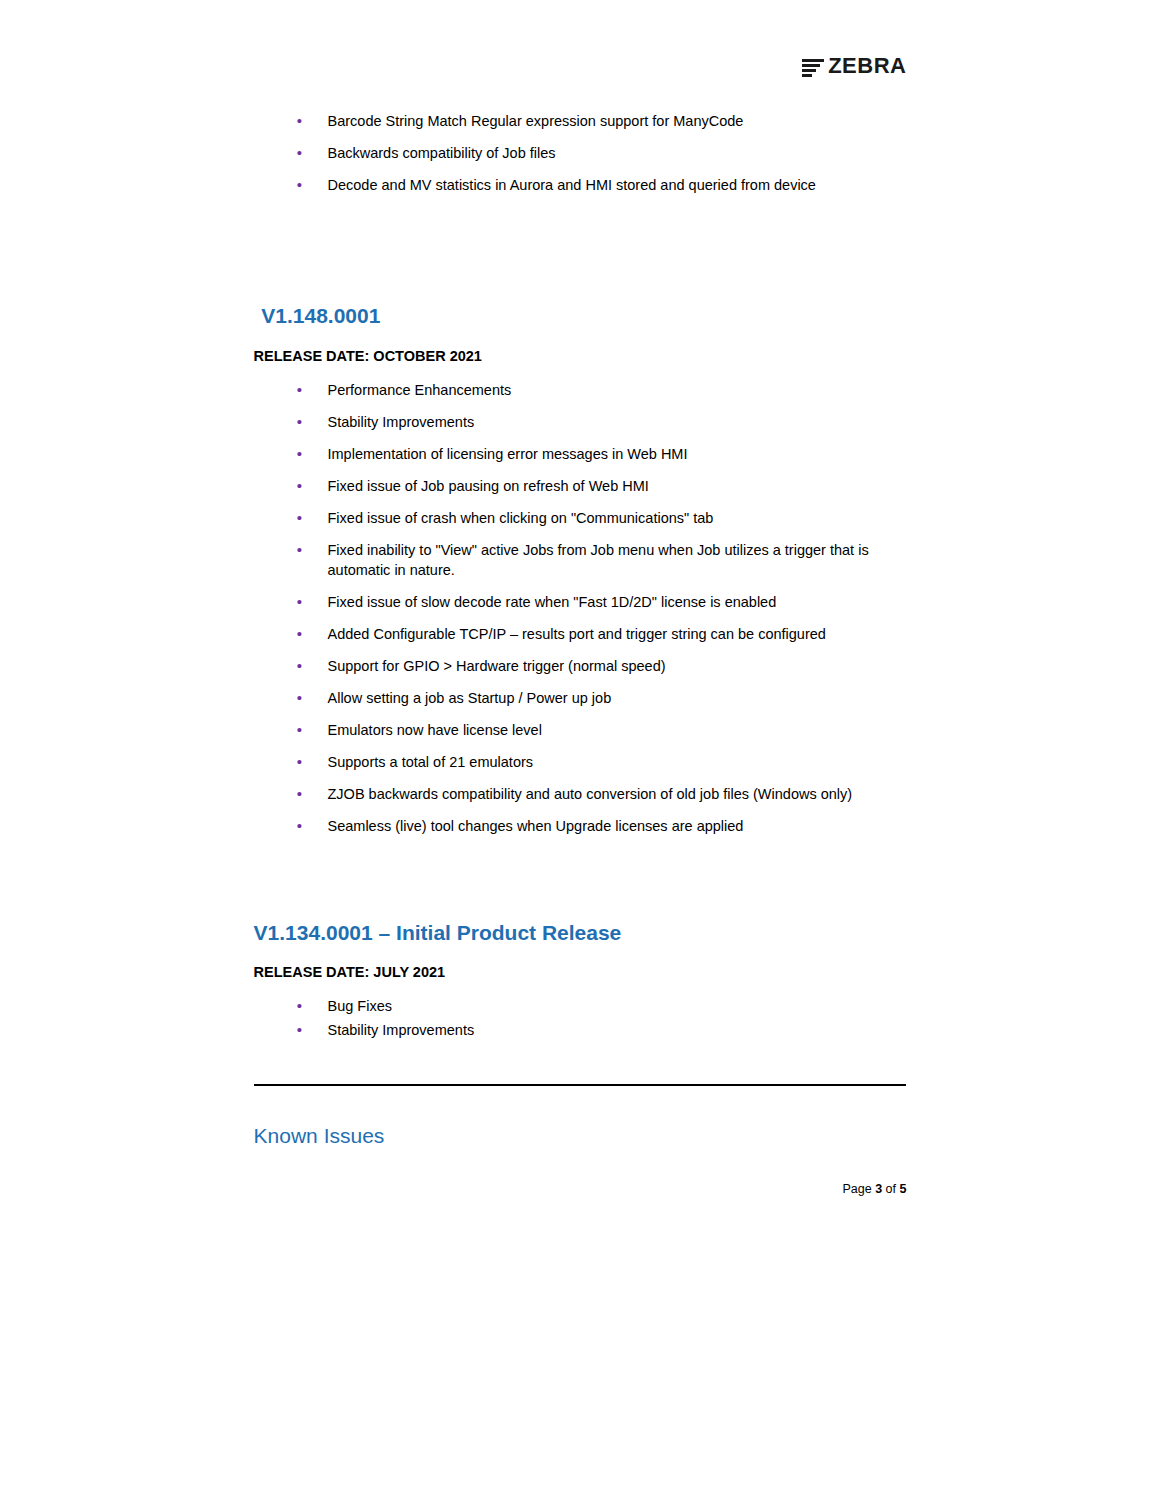ZEBRA
Barcode String Match Regular expression support for ManyCode
Backwards compatibility of Job files
Decode and MV statistics in Aurora and HMI stored and queried from device
V1.148.0001
RELEASE DATE: OCTOBER 2021
Performance Enhancements
Stability Improvements
Implementation of licensing error messages in Web HMI
Fixed issue of Job pausing on refresh of Web HMI
Fixed issue of crash when clicking on "Communications" tab
Fixed inability to "View" active Jobs from Job menu when Job utilizes a trigger that is automatic in nature.
Fixed issue of slow decode rate when "Fast 1D/2D" license is enabled
Added Configurable TCP/IP – results port and trigger string can be configured
Support for GPIO > Hardware trigger (normal speed)
Allow setting a job as Startup / Power up job
Emulators now have license level
Supports a total of 21 emulators
ZJOB backwards compatibility and auto conversion of old job files (Windows only)
Seamless (live) tool changes when Upgrade licenses are applied
V1.134.0001 – Initial Product Release
RELEASE DATE: JULY 2021
Bug Fixes
Stability Improvements
Known Issues
Page 3 of 5